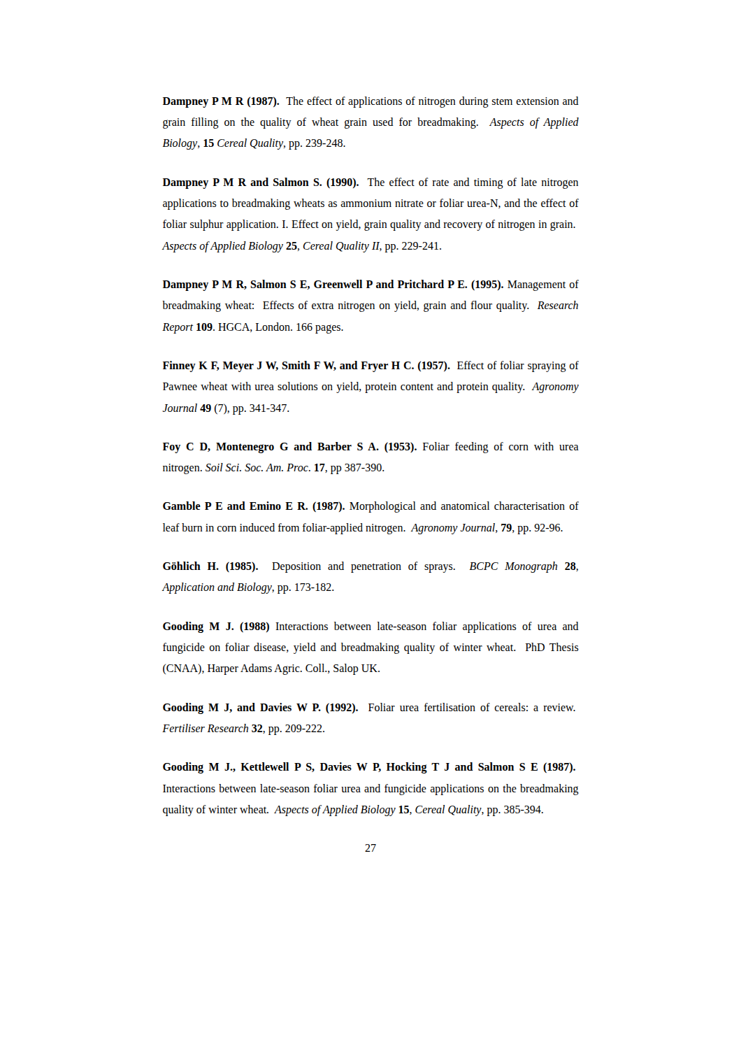Dampney P M R (1987). The effect of applications of nitrogen during stem extension and grain filling on the quality of wheat grain used for breadmaking. Aspects of Applied Biology, 15 Cereal Quality, pp. 239-248.
Dampney P M R and Salmon S. (1990). The effect of rate and timing of late nitrogen applications to breadmaking wheats as ammonium nitrate or foliar urea-N, and the effect of foliar sulphur application. I. Effect on yield, grain quality and recovery of nitrogen in grain. Aspects of Applied Biology 25, Cereal Quality II, pp. 229-241.
Dampney P M R, Salmon S E, Greenwell P and Pritchard P E. (1995). Management of breadmaking wheat: Effects of extra nitrogen on yield, grain and flour quality. Research Report 109. HGCA, London. 166 pages.
Finney K F, Meyer J W, Smith F W, and Fryer H C. (1957). Effect of foliar spraying of Pawnee wheat with urea solutions on yield, protein content and protein quality. Agronomy Journal 49 (7), pp. 341-347.
Foy C D, Montenegro G and Barber S A. (1953). Foliar feeding of corn with urea nitrogen. Soil Sci. Soc. Am. Proc. 17, pp 387-390.
Gamble P E and Emino E R. (1987). Morphological and anatomical characterisation of leaf burn in corn induced from foliar-applied nitrogen. Agronomy Journal, 79, pp. 92-96.
Göhlich H. (1985). Deposition and penetration of sprays. BCPC Monograph 28, Application and Biology, pp. 173-182.
Gooding M J. (1988) Interactions between late-season foliar applications of urea and fungicide on foliar disease, yield and breadmaking quality of winter wheat. PhD Thesis (CNAA), Harper Adams Agric. Coll., Salop UK.
Gooding M J, and Davies W P. (1992). Foliar urea fertilisation of cereals: a review. Fertiliser Research 32, pp. 209-222.
Gooding M J., Kettlewell P S, Davies W P, Hocking T J and Salmon S E (1987). Interactions between late-season foliar urea and fungicide applications on the breadmaking quality of winter wheat. Aspects of Applied Biology 15, Cereal Quality, pp. 385-394.
27